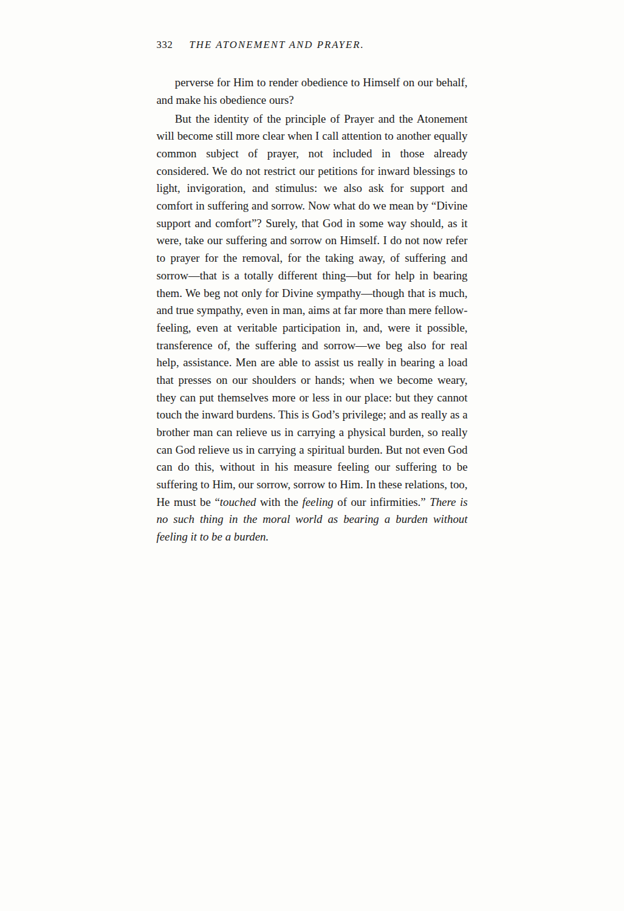332 The Atonement and Prayer.
perverse for Him to render obedience to Himself on our behalf, and make his obedience ours?
But the identity of the principle of Prayer and the Atonement will become still more clear when I call attention to another equally common subject of prayer, not included in those already considered. We do not restrict our petitions for inward blessings to light, invigoration, and stimulus: we also ask for support and comfort in suffering and sorrow. Now what do we mean by “Divine support and comfort”? Surely, that God in some way should, as it were, take our suffering and sorrow on Himself. I do not now refer to prayer for the removal, for the taking away, of suffering and sorrow—that is a totally different thing—but for help in bearing them. We beg not only for Divine sympathy—though that is much, and true sympathy, even in man, aims at far more than mere fellow-feeling, even at veritable participation in, and, were it possible, transference of, the suffering and sorrow—we beg also for real help, assistance. Men are able to assist us really in bearing a load that presses on our shoulders or hands; when we become weary, they can put themselves more or less in our place: but they cannot touch the inward burdens. This is God’s privilege; and as really as a brother man can relieve us in carrying a physical burden, so really can God relieve us in carrying a spiritual burden. But not even God can do this, without in his measure feeling our suffering to be suffering to Him, our sorrow, sorrow to Him. In these relations, too, He must be “touched with the feeling of our infirmities.” There is no such thing in the moral world as bearing a burden without feeling it to be a burden.